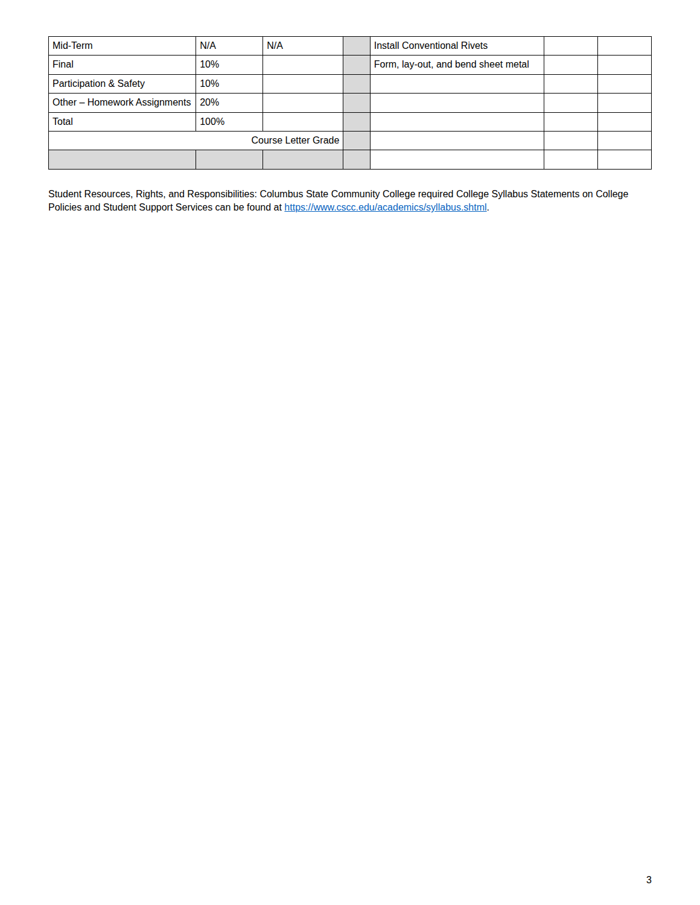| Mid-Term | N/A | N/A | | Install Conventional Rivets | | |
| Final | 10% | | | Form, lay-out, and bend sheet metal | | |
| Participation & Safety | 10% | | | | | |
| Other – Homework Assignments | 20% | | | | | |
| Total | 100% | | | | | |
| Course Letter Grade | | | | |
Student Resources, Rights, and Responsibilities: Columbus State Community College required College Syllabus Statements on College Policies and Student Support Services can be found at https://www.cscc.edu/academics/syllabus.shtml.
3